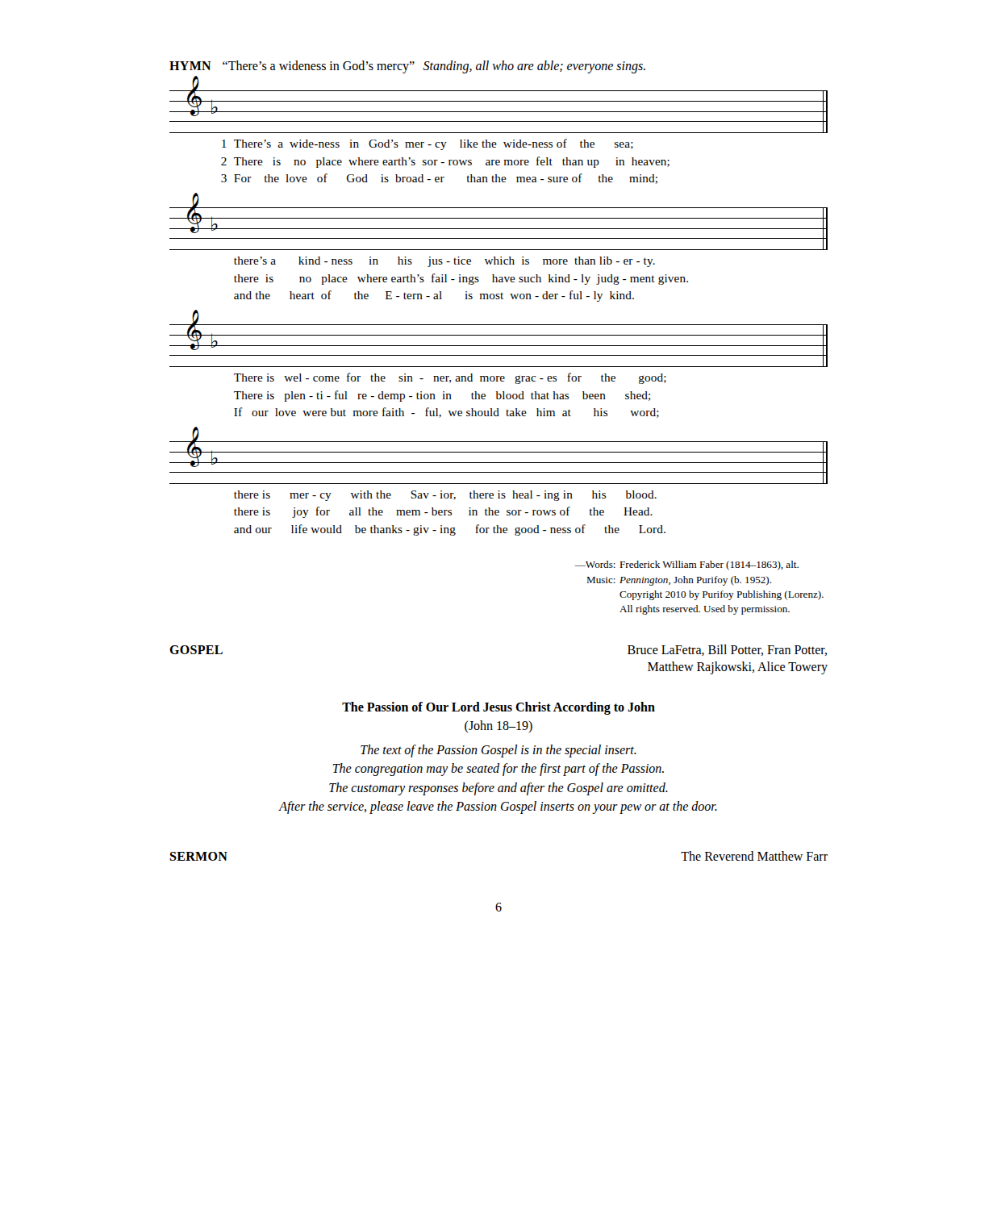HYMN “There’s a wideness in God’s mercy” Standing, all who are able; everyone sings.
𝄞 ♭
1 There’s a wide‑ness in God’s mer - cy like the wide‑ness of the sea;
2 There is no place where earth’s sor - rows are more felt than up in heaven;
3 For the love of God is broad - er than the mea - sure of the mind;
𝄞 ♭
there’s a kind - ness in his jus - tice which is more than lib - er - ty.
there is no place where earth’s fail - ings have such kind - ly judg - ment given.
and the heart of the E - tern - al is most won - der - ful - ly kind.
𝄞 ♭
There is wel - come for the sin - ner, and more grac - es for the good;
There is plen - ti - ful re - demp - tion in the blood that has been shed;
If our love were but more faith - ful, we should take him at his word;
𝄞 ♭
there is mer - cy with the Sav - ior, there is heal - ing in his blood.
there is joy for all the mem - bers in the sor - rows of the Head.
and our life would be thanks - giv - ing for the good - ness of the Lord.
| —Words: | Frederick William Faber (1814–1863), alt. |
| Music: | Pennington, John Purifoy (b. 1952). |
| | Copyright 2010 by Purifoy Publishing (Lorenz). |
| | All rights reserved. Used by permission. |
GOSPEL Bruce LaFetra, Bill Potter, Fran Potter,
Matthew Rajkowski, Alice Towery
The Passion of Our Lord Jesus Christ According to John
(John 18–19)
The text of the Passion Gospel is in the special insert.
The congregation may be seated for the first part of the Passion.
The customary responses before and after the Gospel are omitted.
After the service, please leave the Passion Gospel inserts on your pew or at the door.
SERMON The Reverend Matthew Farr
6